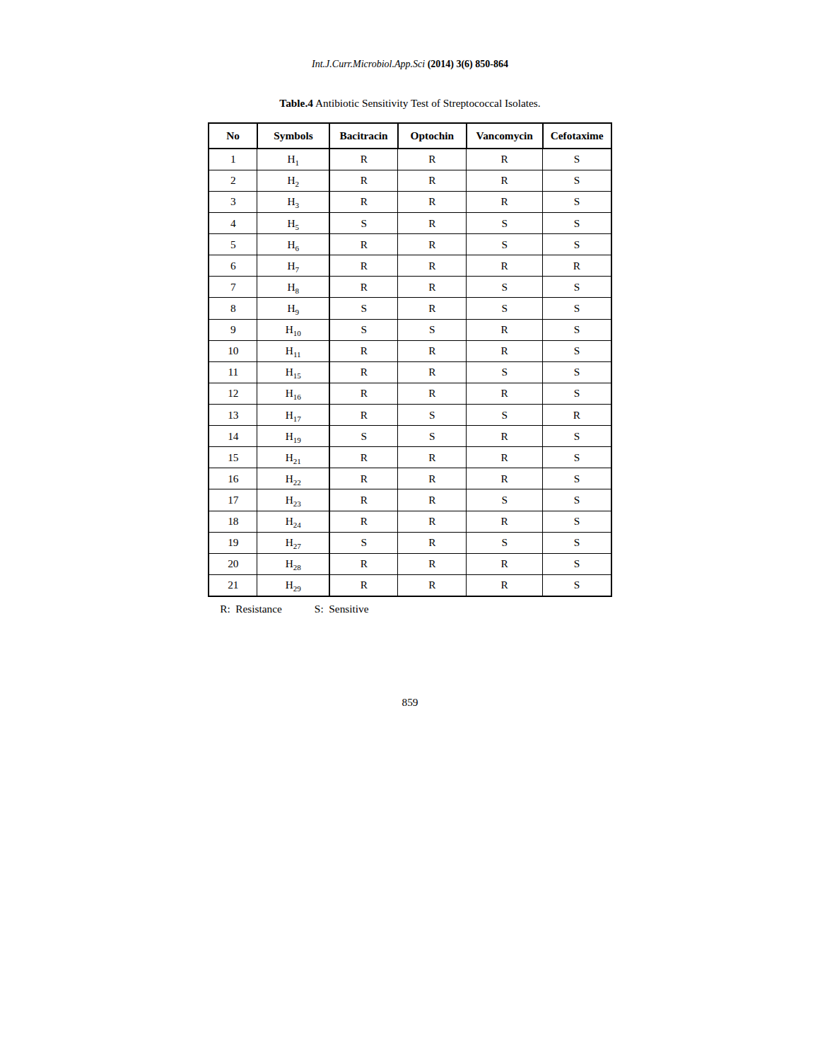Int.J.Curr.Microbiol.App.Sci (2014) 3(6) 850-864
Table.4 Antibiotic Sensitivity Test of Streptococcal Isolates.
| No | Symbols | Bacitracin | Optochin | Vancomycin | Cefotaxime |
| --- | --- | --- | --- | --- | --- |
| 1 | H 1 | R | R | R | S |
| 2 | H 2 | R | R | R | S |
| 3 | H 3 | R | R | R | S |
| 4 | H 5 | S | R | S | S |
| 5 | H 6 | R | R | S | S |
| 6 | H 7 | R | R | R | R |
| 7 | H 8 | R | R | S | S |
| 8 | H 9 | S | R | S | S |
| 9 | H 10 | S | S | R | S |
| 10 | H 11 | R | R | R | S |
| 11 | H 15 | R | R | S | S |
| 12 | H 16 | R | R | R | S |
| 13 | H 17 | R | S | S | R |
| 14 | H 19 | S | S | R | S |
| 15 | H 21 | R | R | R | S |
| 16 | H 22 | R | R | R | S |
| 17 | H 23 | R | R | S | S |
| 18 | H 24 | R | R | R | S |
| 19 | H 27 | S | R | S | S |
| 20 | H 28 | R | R | R | S |
| 21 | H 29 | R | R | R | S |
R: Resistance S: Sensitive
859